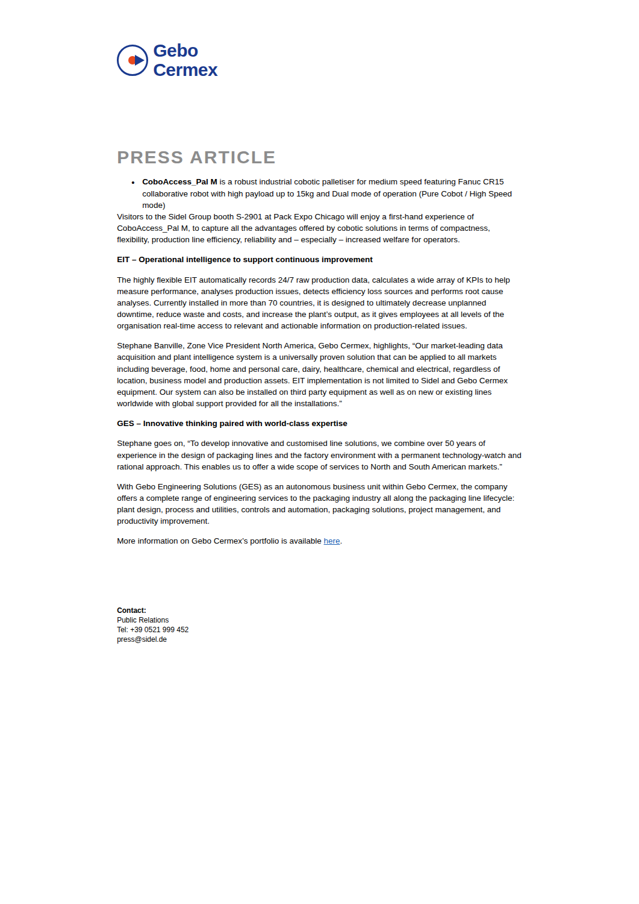Gebo
Cermex
PRESS ARTICLE
CoboAccess_Pal M is a robust industrial cobotic palletiser for medium speed featuring Fanuc CR15 collaborative robot with high payload up to 15kg and Dual mode of operation (Pure Cobot / High Speed mode)
Visitors to the Sidel Group booth S-2901 at Pack Expo Chicago will enjoy a first-hand experience of CoboAccess_Pal M, to capture all the advantages offered by cobotic solutions in terms of compactness, flexibility, production line efficiency, reliability and – especially – increased welfare for operators.
EIT – Operational intelligence to support continuous improvement
The highly flexible EIT automatically records 24/7 raw production data, calculates a wide array of KPIs to help measure performance, analyses production issues, detects efficiency loss sources and performs root cause analyses. Currently installed in more than 70 countries, it is designed to ultimately decrease unplanned downtime, reduce waste and costs, and increase the plant’s output, as it gives employees at all levels of the organisation real-time access to relevant and actionable information on production-related issues.
Stephane Banville, Zone Vice President North America, Gebo Cermex, highlights, “Our market-leading data acquisition and plant intelligence system is a universally proven solution that can be applied to all markets including beverage, food, home and personal care, dairy, healthcare, chemical and electrical, regardless of location, business model and production assets. EIT implementation is not limited to Sidel and Gebo Cermex equipment. Our system can also be installed on third party equipment as well as on new or existing lines worldwide with global support provided for all the installations.”
GES – Innovative thinking paired with world-class expertise
Stephane goes on, “To develop innovative and customised line solutions, we combine over 50 years of experience in the design of packaging lines and the factory environment with a permanent technology-watch and rational approach. This enables us to offer a wide scope of services to North and South American markets.”
With Gebo Engineering Solutions (GES) as an autonomous business unit within Gebo Cermex, the company offers a complete range of engineering services to the packaging industry all along the packaging line lifecycle: plant design, process and utilities, controls and automation, packaging solutions, project management, and productivity improvement.
More information on Gebo Cermex’s portfolio is available here.
Contact:
Public Relations
Tel: +39 0521 999 452
press@sidel.de